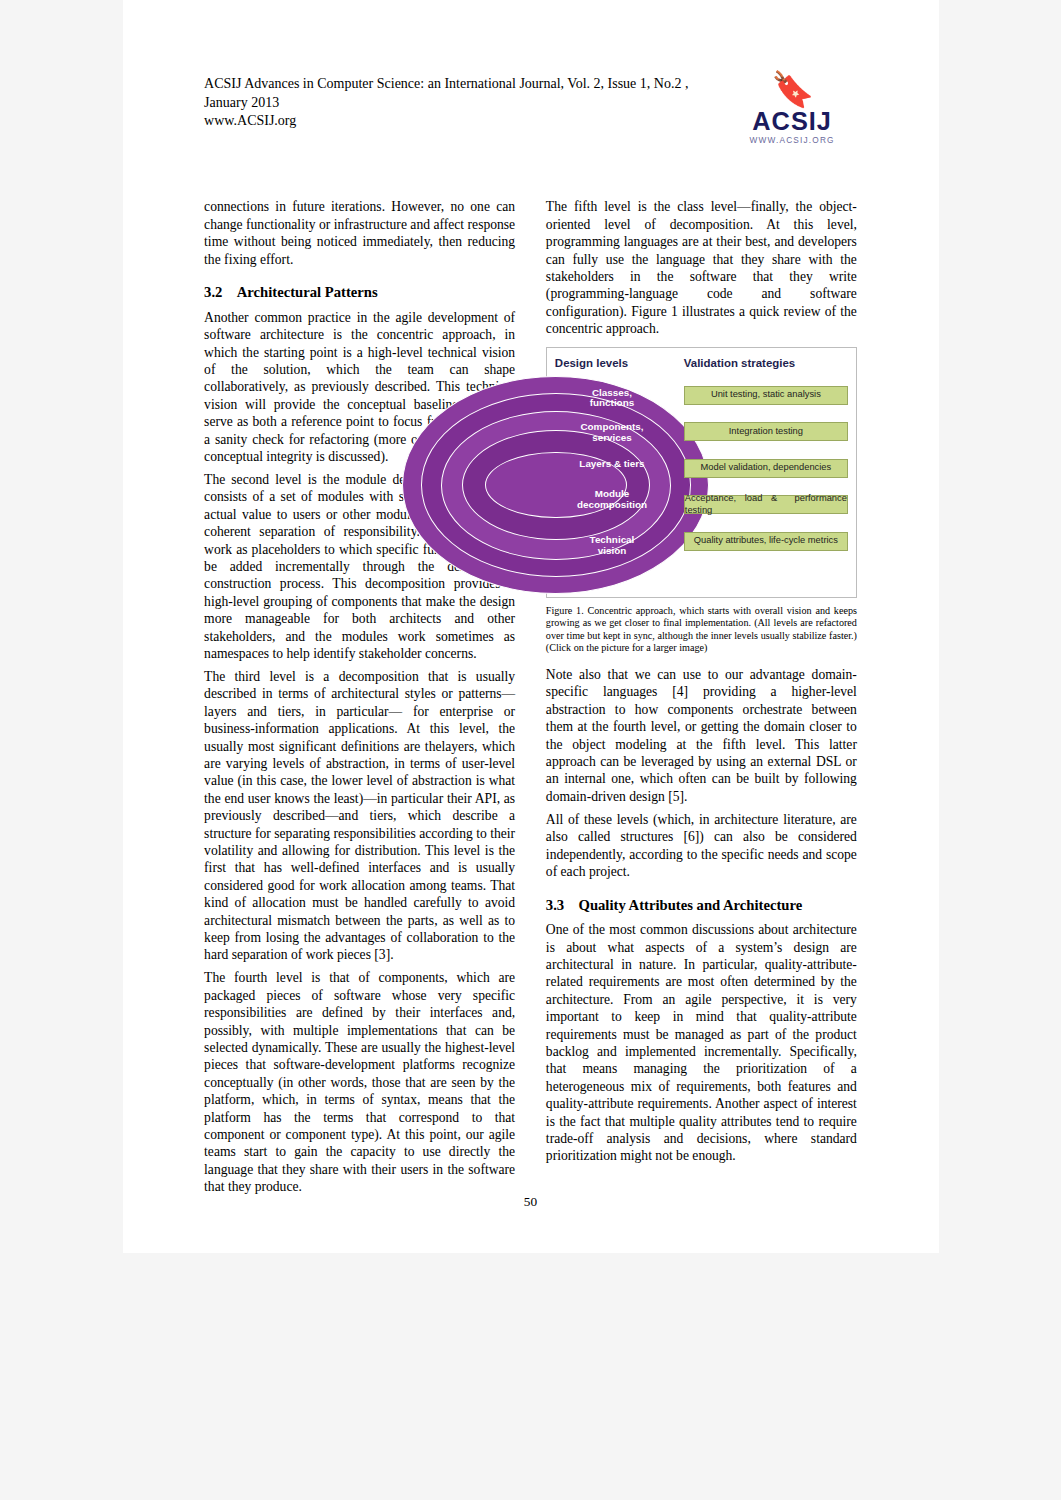ACSIJ Advances in Computer Science: an International Journal, Vol. 2, Issue 1, No.2 , January 2013 www.ACSIJ.org
🔖
ACSIJ WWW.ACSIJ.ORG
connections in future iterations. However, no one can change functionality or infrastructure and affect response time without being noticed immediately, then reducing the fixing effort.
3.2 Architectural Patterns
Another common practice in the agile development of software architecture is the concentric approach, in which the starting point is a high-level technical vision of the solution, which the team can shape collaboratively, as previously described. This technical vision will provide the conceptual baseline that will serve as both a reference point to focus future work and a sanity check for refactoring (more on this later, when conceptual integrity is discussed).
The second level is the module decomposition, which consists of a set of modules with services that provide actual value to users or other modules and allow for a coherent separation of responsibility. These modules work as placeholders to which specific functionality can be added incrementally through the design and construction process. This decomposition provides a high-level grouping of components that make the design more manageable for both architects and other stakeholders, and the modules work sometimes as namespaces to help identify stakeholder concerns.
The third level is a decomposition that is usually described in terms of architectural styles or patterns—layers and tiers, in particular— for enterprise or business-information applications. At this level, the usually most significant definitions are thelayers, which are varying levels of abstraction, in terms of user-level value (in this case, the lower level of abstraction is what the end user knows the least)—in particular their API, as previously described—and tiers, which describe a structure for separating responsibilities according to their volatility and allowing for distribution. This level is the first that has well-defined interfaces and is usually considered good for work allocation among teams. That kind of allocation must be handled carefully to avoid architectural mismatch between the parts, as well as to keep from losing the advantages of collaboration to the hard separation of work pieces [3].
The fourth level is that of components, which are packaged pieces of software whose very specific responsibilities are defined by their interfaces and, possibly, with multiple implementations that can be selected dynamically. These are usually the highest-level pieces that software-development platforms recognize conceptually (in other words, those that are seen by the platform, which, in terms of syntax, means that the platform has the terms that correspond to that component or component type). At this point, our agile teams start to gain the capacity to use directly the language that they share with their users in the software that they produce.
The fifth level is the class level—finally, the object-oriented level of decomposition. At this level, programming languages are at their best, and developers can fully use the language that they share with the stakeholders in the software that they write (programming-language code and software configuration). Figure 1 illustrates a quick review of the concentric approach.
Design levels
Validation strategies
Classes,
functions
Components,
services
Layers & tiers
Module
decomposition
Technical
vision
Unit testing, static analysis
Integration testing
Model validation, dependencies
Acceptance, load & performance testing
Quality attributes, life-cycle metrics
Figure 1. Concentric approach, which starts with overall vision and keeps growing as we get closer to final implementation. (All levels are refactored over time but kept in sync, although the inner levels usually stabilize faster.) (Click on the picture for a larger image)
Note also that we can use to our advantage domain-specific languages [4] providing a higher-level abstraction to how components orchestrate between them at the fourth level, or getting the domain closer to the object modeling at the fifth level. This latter approach can be leveraged by using an external DSL or an internal one, which often can be built by following domain-driven design [5].
All of these levels (which, in architecture literature, are also called structures [6]) can also be considered independently, according to the specific needs and scope of each project.
3.3 Quality Attributes and Architecture
One of the most common discussions about architecture is about what aspects of a system’s design are architectural in nature. In particular, quality-attribute-related requirements are most often determined by the architecture. From an agile perspective, it is very important to keep in mind that quality-attribute requirements must be managed as part of the product backlog and implemented incrementally. Specifically, that means managing the prioritization of a heterogeneous mix of requirements, both features and quality-attribute requirements. Another aspect of interest is the fact that multiple quality attributes tend to require trade-off analysis and decisions, where standard prioritization might not be enough.
50